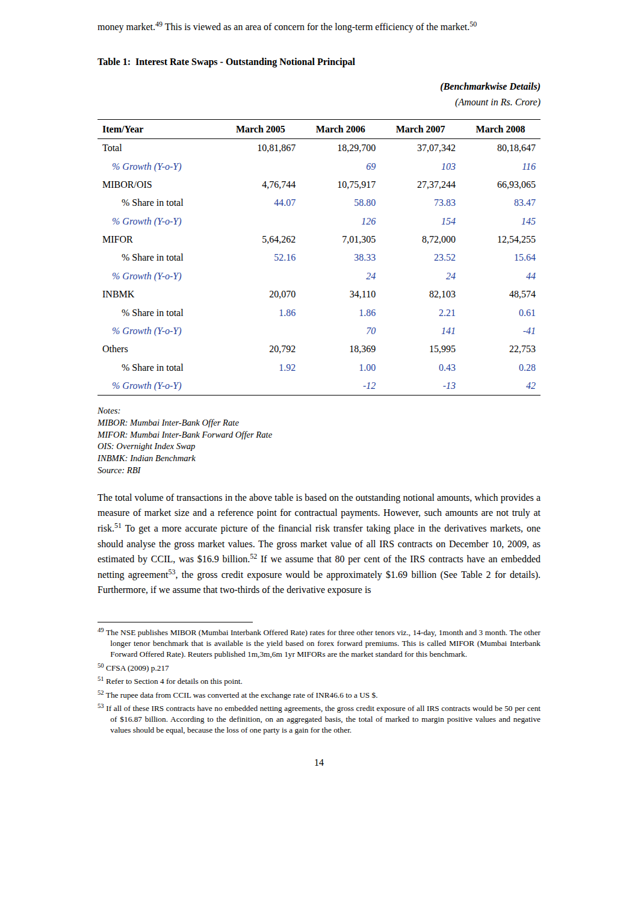money market.49 This is viewed as an area of concern for the long-term efficiency of the market.50
Table 1: Interest Rate Swaps - Outstanding Notional Principal
(Benchmarkwise Details)
(Amount in Rs. Crore)
| Item/Year | March 2005 | March 2006 | March 2007 | March 2008 |
| --- | --- | --- | --- | --- |
| Total | 10,81,867 | 18,29,700 | 37,07,342 | 80,18,647 |
| % Growth (Y-o-Y) | | 69 | 103 | 116 |
| MIBOR/OIS | 4,76,744 | 10,75,917 | 27,37,244 | 66,93,065 |
| % Share in total | 44.07 | 58.80 | 73.83 | 83.47 |
| % Growth (Y-o-Y) | | 126 | 154 | 145 |
| MIFOR | 5,64,262 | 7,01,305 | 8,72,000 | 12,54,255 |
| % Share in total | 52.16 | 38.33 | 23.52 | 15.64 |
| % Growth (Y-o-Y) | | 24 | 24 | 44 |
| INBMK | 20,070 | 34,110 | 82,103 | 48,574 |
| % Share in total | 1.86 | 1.86 | 2.21 | 0.61 |
| % Growth (Y-o-Y) | | 70 | 141 | -41 |
| Others | 20,792 | 18,369 | 15,995 | 22,753 |
| % Share in total | 1.92 | 1.00 | 0.43 | 0.28 |
| % Growth (Y-o-Y) | | -12 | -13 | 42 |
Notes: MIBOR: Mumbai Inter-Bank Offer Rate MIFOR: Mumbai Inter-Bank Forward Offer Rate OIS: Overnight Index Swap INBMK: Indian Benchmark Source: RBI
The total volume of transactions in the above table is based on the outstanding notional amounts, which provides a measure of market size and a reference point for contractual payments. However, such amounts are not truly at risk.51 To get a more accurate picture of the financial risk transfer taking place in the derivatives markets, one should analyse the gross market values. The gross market value of all IRS contracts on December 10, 2009, as estimated by CCIL, was $16.9 billion.52 If we assume that 80 per cent of the IRS contracts have an embedded netting agreement53, the gross credit exposure would be approximately $1.69 billion (See Table 2 for details). Furthermore, if we assume that two-thirds of the derivative exposure is
49 The NSE publishes MIBOR (Mumbai Interbank Offered Rate) rates for three other tenors viz., 14-day, 1month and 3 month. The other longer tenor benchmark that is available is the yield based on forex forward premiums. This is called MIFOR (Mumbai Interbank Forward Offered Rate). Reuters published 1m,3m,6m 1yr MIFORs are the market standard for this benchmark.
50 CFSA (2009) p.217
51 Refer to Section 4 for details on this point.
52 The rupee data from CCIL was converted at the exchange rate of INR46.6 to a US $.
53 If all of these IRS contracts have no embedded netting agreements, the gross credit exposure of all IRS contracts would be 50 per cent of $16.87 billion. According to the definition, on an aggregated basis, the total of marked to margin positive values and negative values should be equal, because the loss of one party is a gain for the other.
14